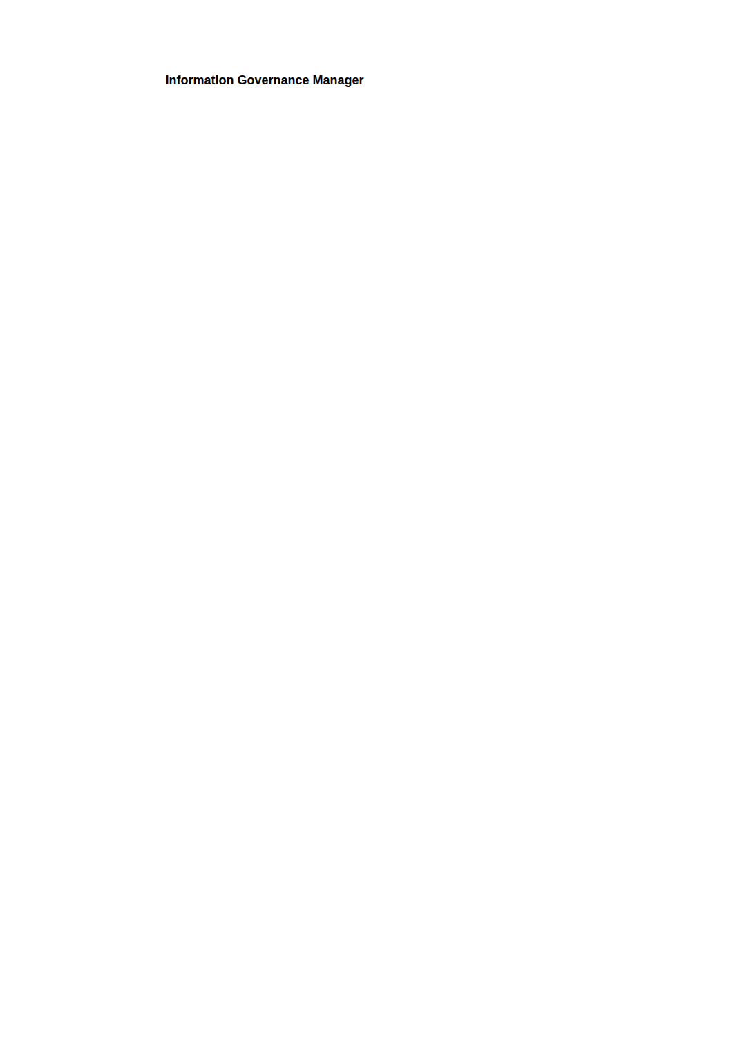Information Governance Manager